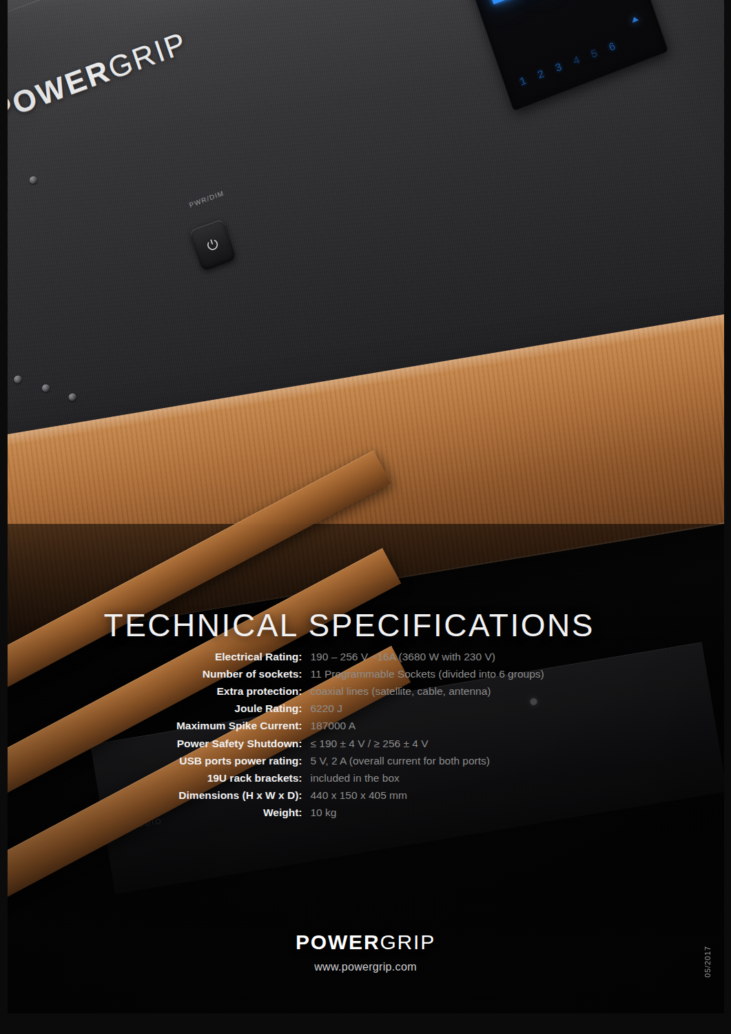POWERGRIP
PWR/DIM
218
123456
Audio
Technical Specifications
| Electrical Rating: | 190 – 256 V ~16A (3680 W with 230 V) |
| Number of sockets: | 11 Programmable Sockets (divided into 6 groups) |
| Extra protection: | coaxial lines (satellite, cable, antenna) |
| Joule Rating: | 6220 J |
| Maximum Spike Current: | 187000 A |
| Power Safety Shutdown: | ≤ 190 ± 4 V / ≥ 256 ± 4 V |
| USB ports power rating: | 5 V, 2 A (overall current for both ports) |
| 19U rack brackets: | included in the box |
| Dimensions (H x W x D): | 440 x 150 x 405 mm |
| Weight: | 10 kg |
POWERGRIP
www.powergrip.com
05/2017